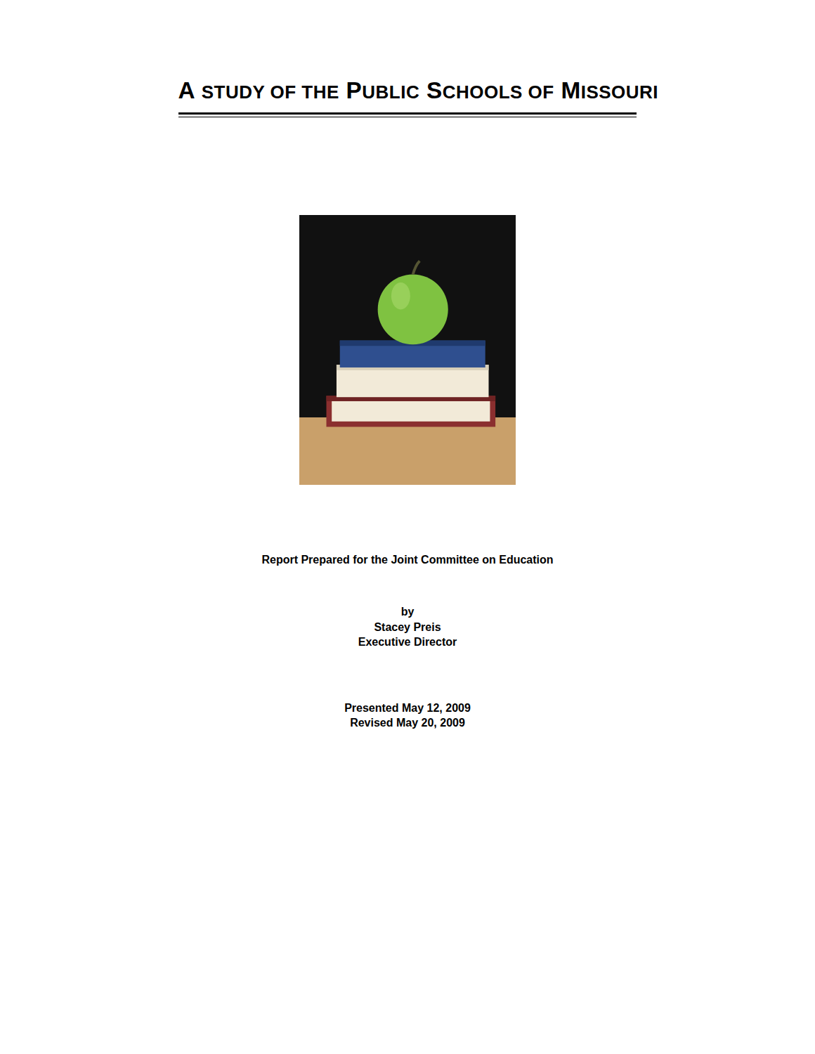A STUDY OF THE PUBLIC SCHOOLS OF MISSOURI
Report Prepared for the Joint Committee on Education
by
Stacey Preis
Executive Director
Presented May 12, 2009
Revised May 20, 2009